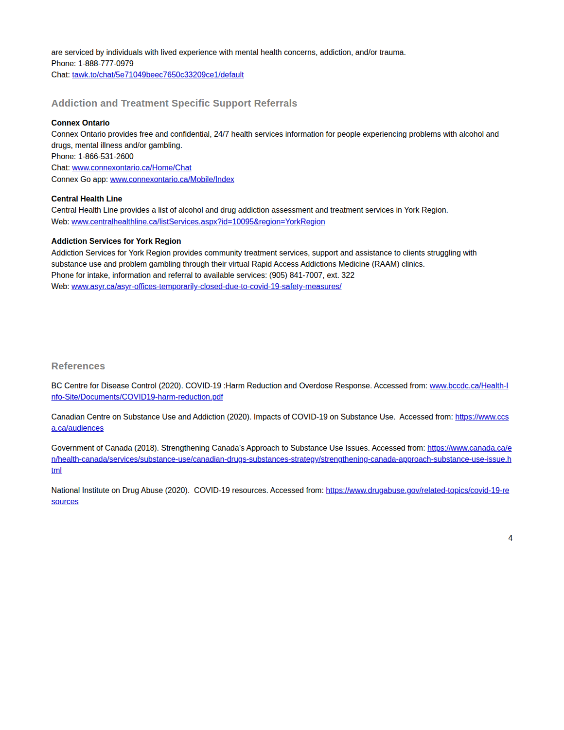are serviced by individuals with lived experience with mental health concerns, addiction, and/or trauma.
Phone: 1-888-777-0979
Chat: tawk.to/chat/5e71049beec7650c33209ce1/default
Addiction and Treatment Specific Support Referrals
Connex Ontario
Connex Ontario provides free and confidential, 24/7 health services information for people experiencing problems with alcohol and drugs, mental illness and/or gambling.
Phone: 1-866-531-2600
Chat: www.connexontario.ca/Home/Chat
Connex Go app: www.connexontario.ca/Mobile/Index
Central Health Line
Central Health Line provides a list of alcohol and drug addiction assessment and treatment services in York Region.
Web: www.centralhealthline.ca/listServices.aspx?id=10095&region=YorkRegion
Addiction Services for York Region
Addiction Services for York Region provides community treatment services, support and assistance to clients struggling with substance use and problem gambling through their virtual Rapid Access Addictions Medicine (RAAM) clinics.
Phone for intake, information and referral to available services: (905) 841-7007, ext. 322
Web: www.asyr.ca/asyr-offices-temporarily-closed-due-to-covid-19-safety-measures/
References
BC Centre for Disease Control (2020). COVID-19 :Harm Reduction and Overdose Response. Accessed from: www.bccdc.ca/Health-Info-Site/Documents/COVID19-harm-reduction.pdf
Canadian Centre on Substance Use and Addiction (2020). Impacts of COVID-19 on Substance Use. Accessed from: https://www.ccsa.ca/audiences
Government of Canada (2018). Strengthening Canada’s Approach to Substance Use Issues. Accessed from: https://www.canada.ca/en/health-canada/services/substance-use/canadian-drugs-substances-strategy/strengthening-canada-approach-substance-use-issue.html
National Institute on Drug Abuse (2020). COVID-19 resources. Accessed from: https://www.drugabuse.gov/related-topics/covid-19-resources
4